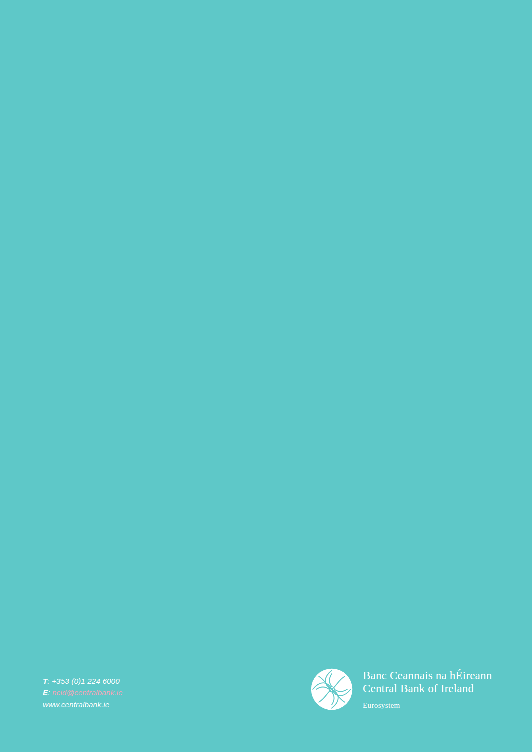T: +353 (0)1 224 6000
E: ncid@centralbank.ie
www.centralbank.ie
Banc Ceannais na hÉireann
Central Bank of Ireland
Eurosystem